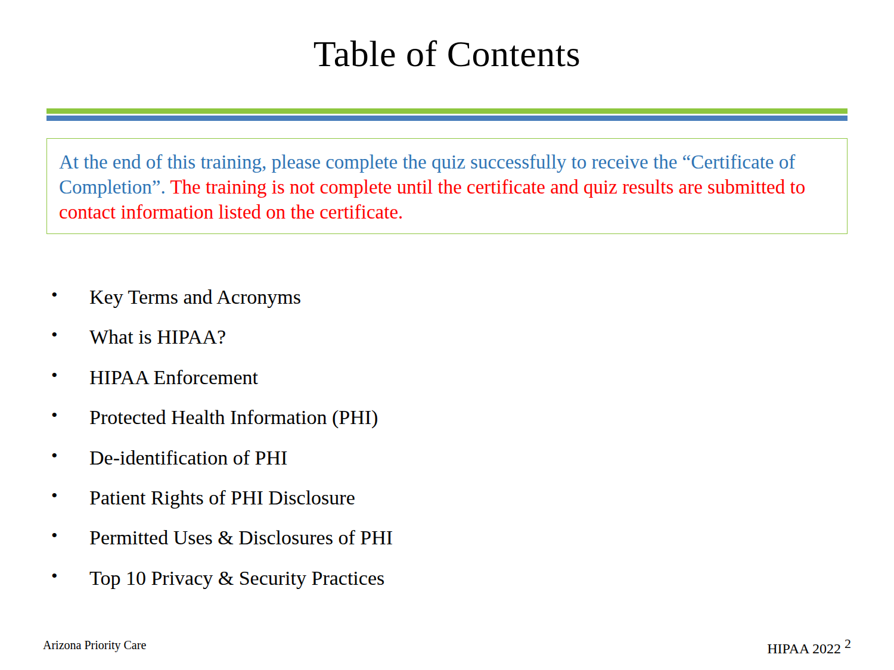Table of Contents
At the end of this training, please complete the quiz successfully to receive the “Certificate of Completion”. The training is not complete until the certificate and quiz results are submitted to contact information listed on the certificate.
Key Terms and Acronyms
What is HIPAA?
HIPAA Enforcement
Protected Health Information (PHI)
De-identification of PHI
Patient Rights of PHI Disclosure
Permitted Uses & Disclosures of PHI
Top 10 Privacy & Security Practices
Arizona Priority Care
HIPAA 20222